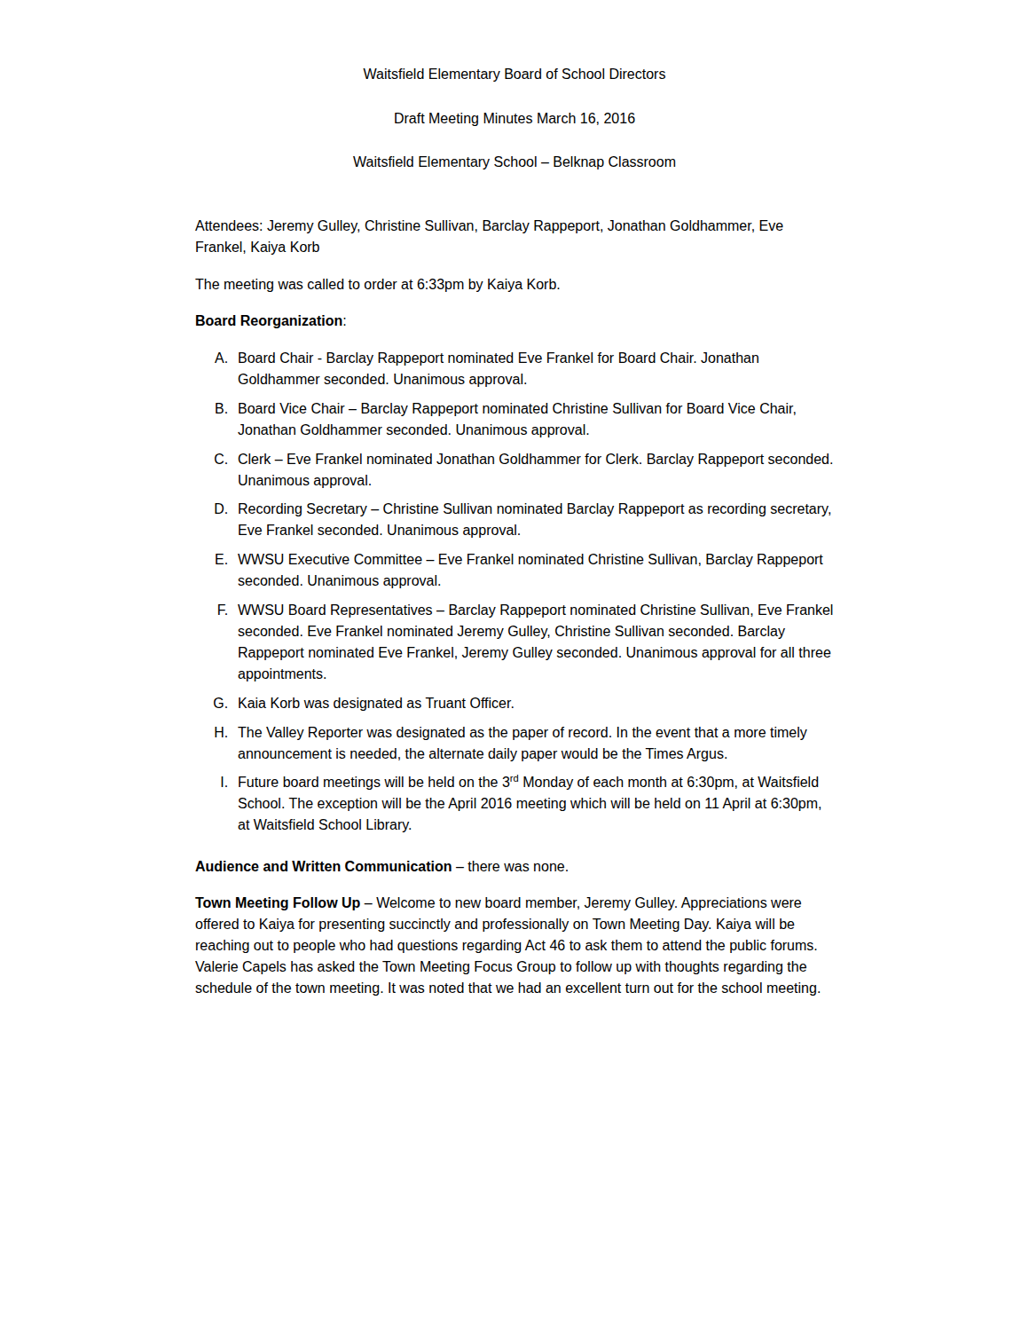Waitsfield Elementary Board of School Directors
Draft Meeting Minutes March 16, 2016
Waitsfield Elementary School – Belknap Classroom
Attendees: Jeremy Gulley, Christine Sullivan, Barclay Rappeport, Jonathan Goldhammer, Eve Frankel, Kaiya Korb
The meeting was called to order at 6:33pm by Kaiya Korb.
Board Reorganization
:
Board Chair - Barclay Rappeport nominated Eve Frankel for Board Chair. Jonathan Goldhammer seconded. Unanimous approval.
Board Vice Chair – Barclay Rappeport nominated Christine Sullivan for Board Vice Chair, Jonathan Goldhammer seconded. Unanimous approval.
Clerk – Eve Frankel nominated Jonathan Goldhammer for Clerk. Barclay Rappeport seconded. Unanimous approval.
Recording Secretary – Christine Sullivan nominated Barclay Rappeport as recording secretary, Eve Frankel seconded. Unanimous approval.
WWSU Executive Committee – Eve Frankel nominated Christine Sullivan, Barclay Rappeport seconded. Unanimous approval.
WWSU Board Representatives – Barclay Rappeport nominated Christine Sullivan, Eve Frankel seconded. Eve Frankel nominated Jeremy Gulley, Christine Sullivan seconded. Barclay Rappeport nominated Eve Frankel, Jeremy Gulley seconded. Unanimous approval for all three appointments.
Kaia Korb was designated as Truant Officer.
The Valley Reporter was designated as the paper of record. In the event that a more timely announcement is needed, the alternate daily paper would be the Times Argus.
Future board meetings will be held on the 3rd Monday of each month at 6:30pm, at Waitsfield School. The exception will be the April 2016 meeting which will be held on 11 April at 6:30pm, at Waitsfield School Library.
Audience and Written Communication
– there was none.
Town Meeting Follow Up
– Welcome to new board member, Jeremy Gulley. Appreciations were offered to Kaiya for presenting succinctly and professionally on Town Meeting Day. Kaiya will be reaching out to people who had questions regarding Act 46 to ask them to attend the public forums. Valerie Capels has asked the Town Meeting Focus Group to follow up with thoughts regarding the schedule of the town meeting. It was noted that we had an excellent turn out for the school meeting.